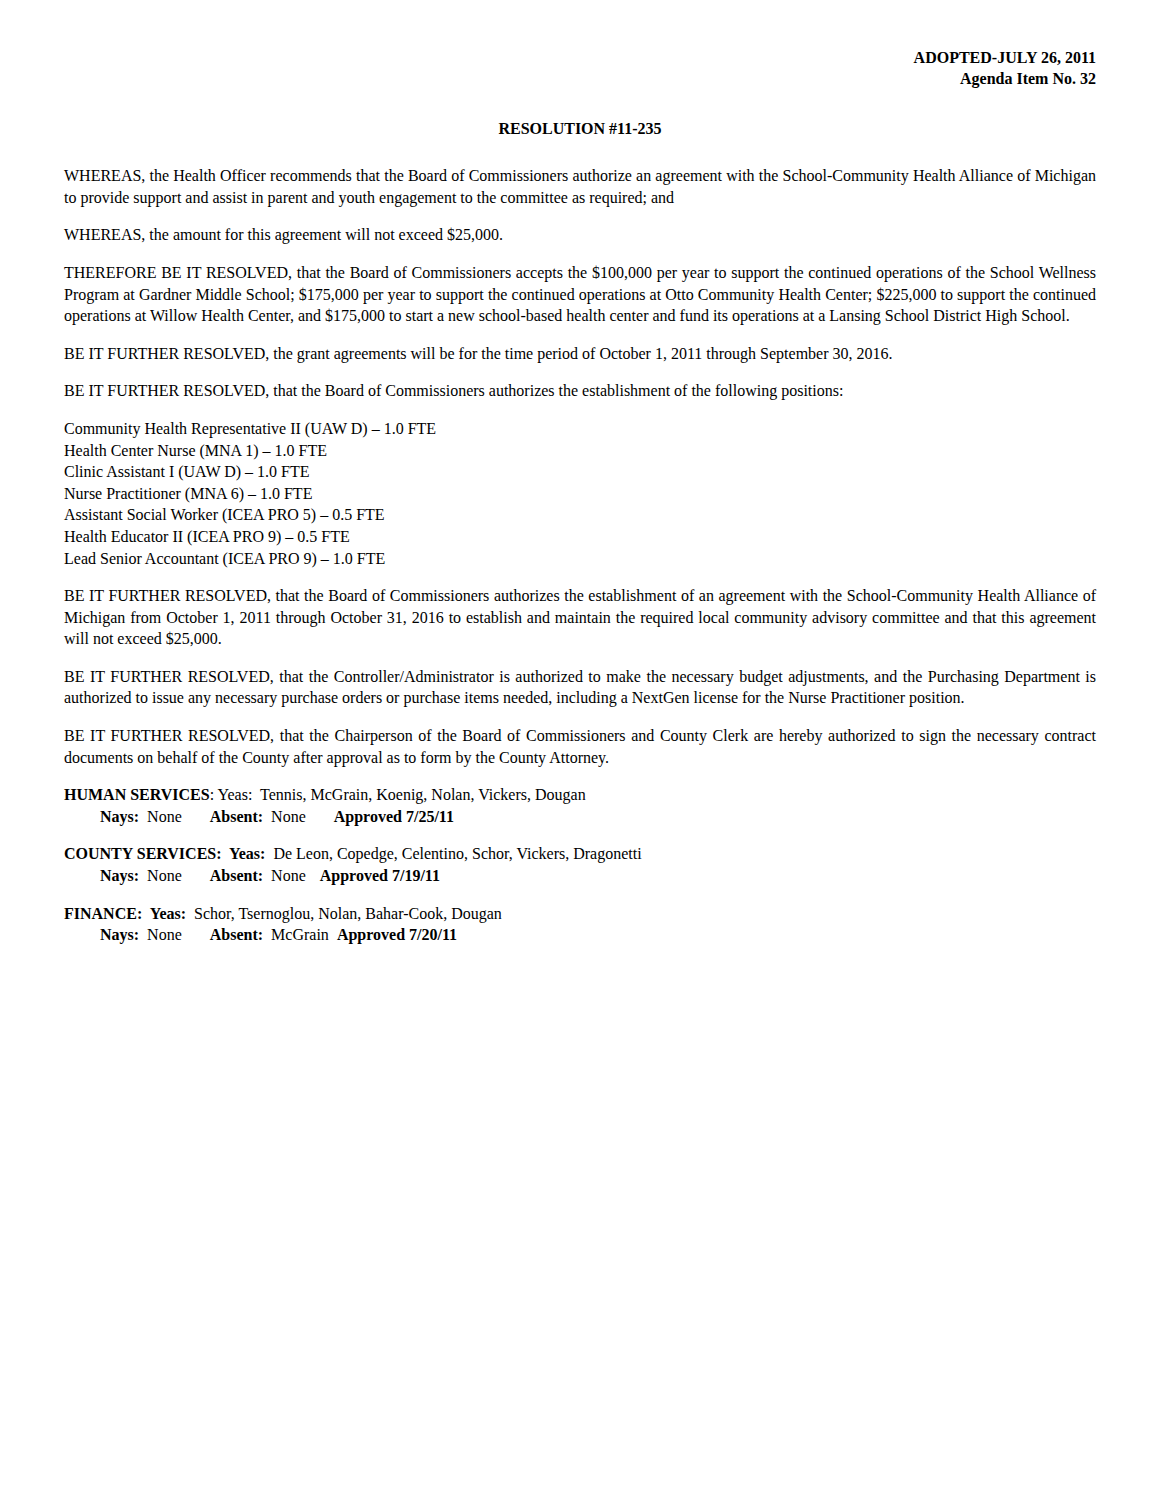ADOPTED-JULY 26, 2011
Agenda Item No. 32
RESOLUTION #11-235
WHEREAS, the Health Officer recommends that the Board of Commissioners authorize an agreement with the School-Community Health Alliance of Michigan to provide support and assist in parent and youth engagement to the committee as required; and
WHEREAS, the amount for this agreement will not exceed $25,000.
THEREFORE BE IT RESOLVED, that the Board of Commissioners accepts the $100,000 per year to support the continued operations of the School Wellness Program at Gardner Middle School; $175,000 per year to support the continued operations at Otto Community Health Center; $225,000 to support the continued operations at Willow Health Center, and $175,000 to start a new school-based health center and fund its operations at a Lansing School District High School.
BE IT FURTHER RESOLVED, the grant agreements will be for the time period of October 1, 2011 through September 30, 2016.
BE IT FURTHER RESOLVED, that the Board of Commissioners authorizes the establishment of the following positions:
Community Health Representative II (UAW D) – 1.0 FTE
Health Center Nurse (MNA 1) – 1.0 FTE
Clinic Assistant I (UAW D) – 1.0 FTE
Nurse Practitioner (MNA 6) – 1.0 FTE
Assistant Social Worker (ICEA PRO 5) – 0.5 FTE
Health Educator II (ICEA PRO 9) – 0.5 FTE
Lead Senior Accountant (ICEA PRO 9) – 1.0 FTE
BE IT FURTHER RESOLVED, that the Board of Commissioners authorizes the establishment of an agreement with the School-Community Health Alliance of Michigan from October 1, 2011 through October 31, 2016 to establish and maintain the required local community advisory committee and that this agreement will not exceed $25,000.
BE IT FURTHER RESOLVED, that the Controller/Administrator is authorized to make the necessary budget adjustments, and the Purchasing Department is authorized to issue any necessary purchase orders or purchase items needed, including a NextGen license for the Nurse Practitioner position.
BE IT FURTHER RESOLVED, that the Chairperson of the Board of Commissioners and County Clerk are hereby authorized to sign the necessary contract documents on behalf of the County after approval as to form by the County Attorney.
HUMAN SERVICES: Yeas: Tennis, McGrain, Koenig, Nolan, Vickers, Dougan
Nays: None Absent: None Approved 7/25/11
COUNTY SERVICES: Yeas: De Leon, Copedge, Celentino, Schor, Vickers, Dragonetti
Nays: None Absent: None Approved 7/19/11
FINANCE: Yeas: Schor, Tsernoglou, Nolan, Bahar-Cook, Dougan
Nays: None Absent: McGrain Approved 7/20/11